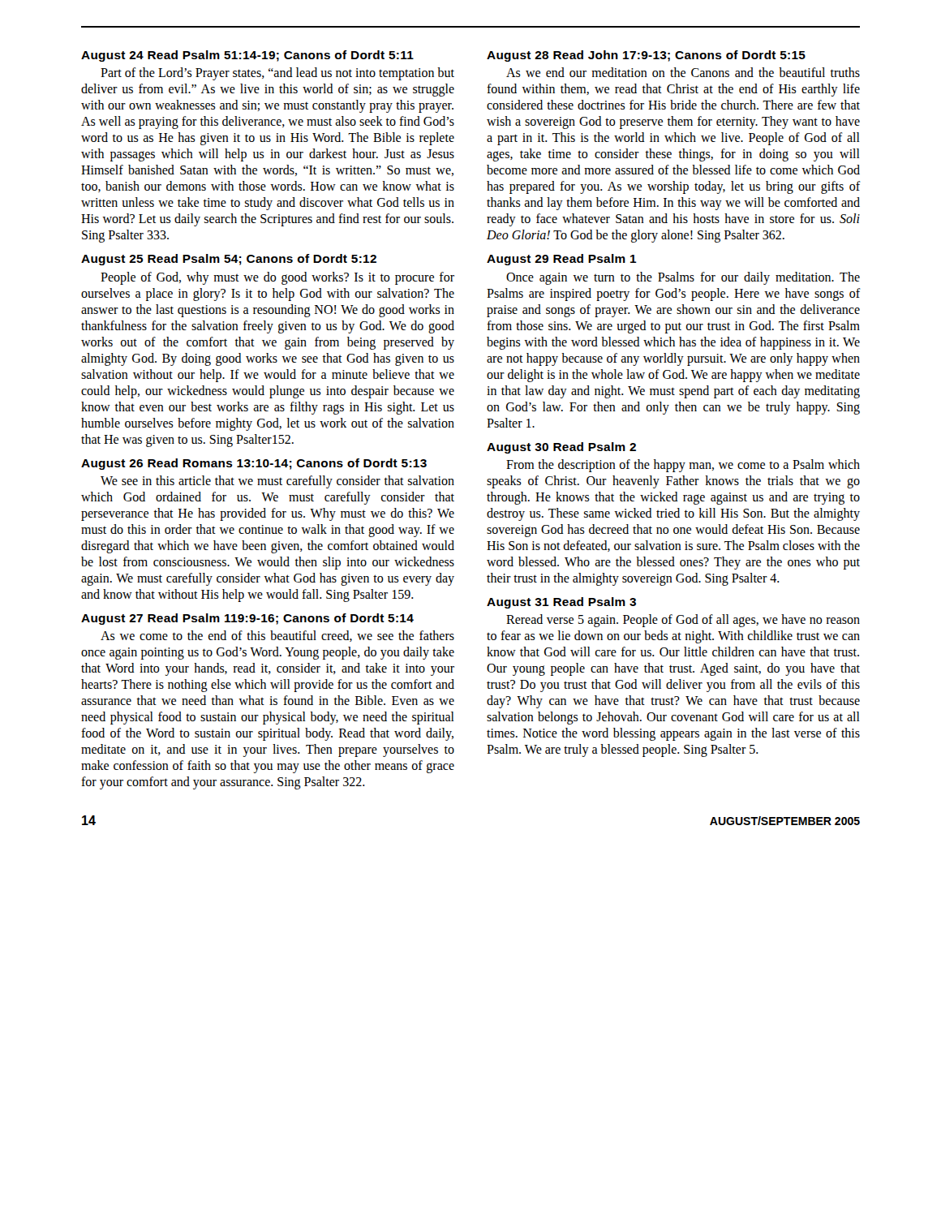August 24 Read Psalm 51:14-19; Canons of Dordt 5:11
Part of the Lord’s Prayer states, “and lead us not into temptation but deliver us from evil.” As we live in this world of sin; as we struggle with our own weaknesses and sin; we must constantly pray this prayer. As well as praying for this deliverance, we must also seek to find God’s word to us as He has given it to us in His Word. The Bible is replete with passages which will help us in our darkest hour. Just as Jesus Himself banished Satan with the words, “It is written.” So must we, too, banish our demons with those words. How can we know what is written unless we take time to study and discover what God tells us in His word? Let us daily search the Scriptures and find rest for our souls. Sing Psalter 333.
August 25 Read Psalm 54; Canons of Dordt 5:12
People of God, why must we do good works? Is it to procure for ourselves a place in glory? Is it to help God with our salvation? The answer to the last questions is a resounding NO! We do good works in thankfulness for the salvation freely given to us by God. We do good works out of the comfort that we gain from being preserved by almighty God. By doing good works we see that God has given to us salvation without our help. If we would for a minute believe that we could help, our wickedness would plunge us into despair because we know that even our best works are as filthy rags in His sight. Let us humble ourselves before mighty God, let us work out of the salvation that He was given to us. Sing Psalter152.
August 26 Read Romans 13:10-14; Canons of Dordt 5:13
We see in this article that we must carefully consider that salvation which God ordained for us. We must carefully consider that perseverance that He has provided for us. Why must we do this? We must do this in order that we continue to walk in that good way. If we disregard that which we have been given, the comfort obtained would be lost from consciousness. We would then slip into our wickedness again. We must carefully consider what God has given to us every day and know that without His help we would fall. Sing Psalter 159.
August 27 Read Psalm 119:9-16; Canons of Dordt 5:14
As we come to the end of this beautiful creed, we see the fathers once again pointing us to God’s Word. Young people, do you daily take that Word into your hands, read it, consider it, and take it into your hearts? There is nothing else which will provide for us the comfort and assurance that we need than what is found in the Bible. Even as we need physical food to sustain our physical body, we need the spiritual food of the Word to sustain our spiritual body. Read that word daily, meditate on it, and use it in your lives. Then prepare yourselves to make confession of faith so that you may use the other means of grace for your comfort and your assurance. Sing Psalter 322.
August 28 Read John 17:9-13; Canons of Dordt 5:15
As we end our meditation on the Canons and the beautiful truths found within them, we read that Christ at the end of His earthly life considered these doctrines for His bride the church. There are few that wish a sovereign God to preserve them for eternity. They want to have a part in it. This is the world in which we live. People of God of all ages, take time to consider these things, for in doing so you will become more and more assured of the blessed life to come which God has prepared for you. As we worship today, let us bring our gifts of thanks and lay them before Him. In this way we will be comforted and ready to face whatever Satan and his hosts have in store for us. Soli Deo Gloria! To God be the glory alone! Sing Psalter 362.
August 29 Read Psalm 1
Once again we turn to the Psalms for our daily meditation. The Psalms are inspired poetry for God’s people. Here we have songs of praise and songs of prayer. We are shown our sin and the deliverance from those sins. We are urged to put our trust in God. The first Psalm begins with the word blessed which has the idea of happiness in it. We are not happy because of any worldly pursuit. We are only happy when our delight is in the whole law of God. We are happy when we meditate in that law day and night. We must spend part of each day meditating on God’s law. For then and only then can we be truly happy. Sing Psalter 1.
August 30 Read Psalm 2
From the description of the happy man, we come to a Psalm which speaks of Christ. Our heavenly Father knows the trials that we go through. He knows that the wicked rage against us and are trying to destroy us. These same wicked tried to kill His Son. But the almighty sovereign God has decreed that no one would defeat His Son. Because His Son is not defeated, our salvation is sure. The Psalm closes with the word blessed. Who are the blessed ones? They are the ones who put their trust in the almighty sovereign God. Sing Psalter 4.
August 31 Read Psalm 3
Reread verse 5 again. People of God of all ages, we have no reason to fear as we lie down on our beds at night. With childlike trust we can know that God will care for us. Our little children can have that trust. Our young people can have that trust. Aged saint, do you have that trust? Do you trust that God will deliver you from all the evils of this day? Why can we have that trust? We can have that trust because salvation belongs to Jehovah. Our covenant God will care for us at all times. Notice the word blessing appears again in the last verse of this Psalm. We are truly a blessed people. Sing Psalter 5.
14 AUGUST/SEPTEMBER 2005